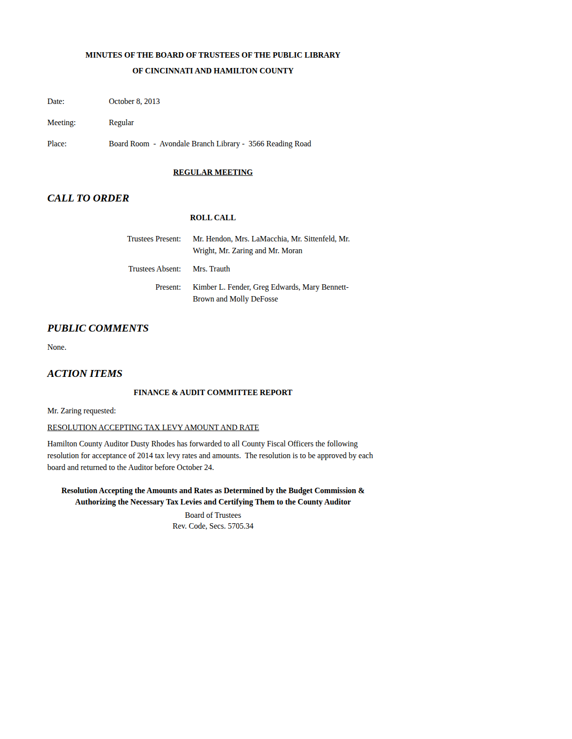MINUTES OF THE BOARD OF TRUSTEES OF THE PUBLIC LIBRARY
OF CINCINNATI AND HAMILTON COUNTY
| Date: | October 8, 2013 |
| Meeting: | Regular |
| Place: | Board Room - Avondale Branch Library - 3566 Reading Road |
REGULAR MEETING
CALL TO ORDER
ROLL CALL
| Trustees Present: | Mr. Hendon, Mrs. LaMacchia, Mr. Sittenfeld, Mr. Wright, Mr. Zaring and Mr. Moran |
| Trustees Absent: | Mrs. Trauth |
| Present: | Kimber L. Fender, Greg Edwards, Mary Bennett-Brown and Molly DeFosse |
PUBLIC COMMENTS
None.
ACTION ITEMS
FINANCE & AUDIT COMMITTEE REPORT
Mr. Zaring requested:
RESOLUTION ACCEPTING TAX LEVY AMOUNT AND RATE
Hamilton County Auditor Dusty Rhodes has forwarded to all County Fiscal Officers the following resolution for acceptance of 2014 tax levy rates and amounts. The resolution is to be approved by each board and returned to the Auditor before October 24.
Resolution Accepting the Amounts and Rates as Determined by the Budget Commission & Authorizing the Necessary Tax Levies and Certifying Them to the County Auditor
Board of Trustees
Rev. Code, Secs. 5705.34